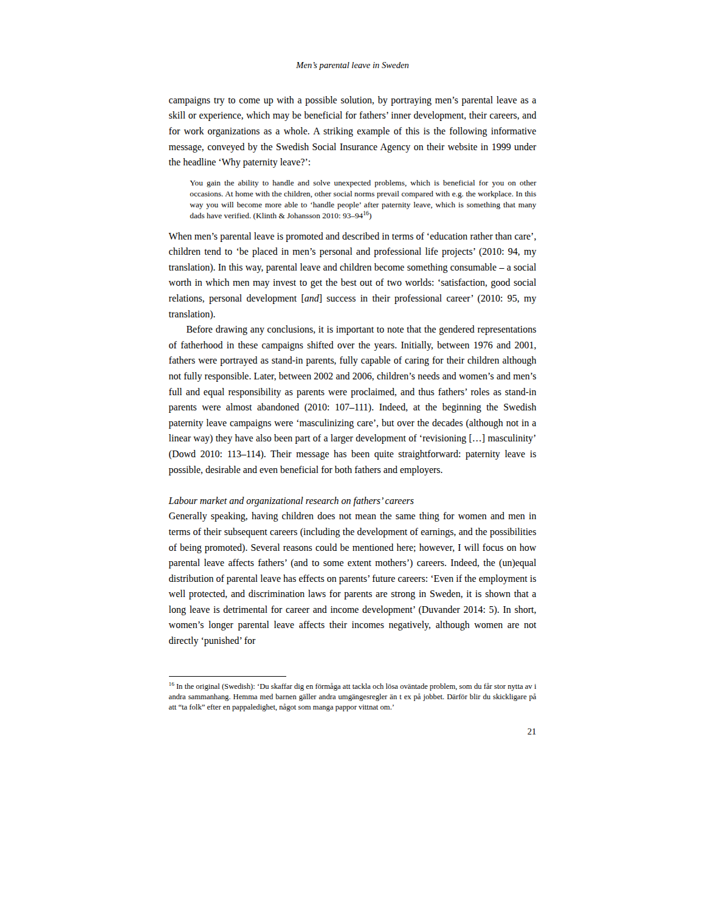Men’s parental leave in Sweden
campaigns try to come up with a possible solution, by portraying men’s parental leave as a skill or experience, which may be beneficial for fathers’ inner development, their careers, and for work organizations as a whole. A striking example of this is the following informative message, conveyed by the Swedish Social Insurance Agency on their website in 1999 under the headline ‘Why paternity leave?’:
You gain the ability to handle and solve unexpected problems, which is beneficial for you on other occasions. At home with the children, other social norms prevail compared with e.g. the workplace. In this way you will become more able to ‘handle people’ after paternity leave, which is something that many dads have verified. (Klinth & Johansson 2010: 93–9416)
When men’s parental leave is promoted and described in terms of ‘education rather than care’, children tend to ‘be placed in men’s personal and professional life projects’ (2010: 94, my translation). In this way, parental leave and children become something consumable – a social worth in which men may invest to get the best out of two worlds: ‘satisfaction, good social relations, personal development [and] success in their professional career’ (2010: 95, my translation).
Before drawing any conclusions, it is important to note that the gendered representations of fatherhood in these campaigns shifted over the years. Initially, between 1976 and 2001, fathers were portrayed as stand-in parents, fully capable of caring for their children although not fully responsible. Later, between 2002 and 2006, children’s needs and women’s and men’s full and equal responsibility as parents were proclaimed, and thus fathers’ roles as stand-in parents were almost abandoned (2010: 107–111). Indeed, at the beginning the Swedish paternity leave campaigns were ‘masculinizing care’, but over the decades (although not in a linear way) they have also been part of a larger development of ‘revisioning […] masculinity’ (Dowd 2010: 113–114). Their message has been quite straightforward: paternity leave is possible, desirable and even beneficial for both fathers and employers.
Labour market and organizational research on fathers’ careers
Generally speaking, having children does not mean the same thing for women and men in terms of their subsequent careers (including the development of earnings, and the possibilities of being promoted). Several reasons could be mentioned here; however, I will focus on how parental leave affects fathers’ (and to some extent mothers’) careers. Indeed, the (un)equal distribution of parental leave has effects on parents’ future careers: ‘Even if the employment is well protected, and discrimination laws for parents are strong in Sweden, it is shown that a long leave is detrimental for career and income development’ (Duvander 2014: 5). In short, women’s longer parental leave affects their incomes negatively, although women are not directly ‘punished’ for
16 In the original (Swedish): ‘Du skaffar dig en förmåga att tackla och lösa oväntade problem, som du får stor nytta av i andra sammanhang. Hemma med barnen gäller andra umgängesregler än t ex på jobbet. Därför blir du skickligare på att “ta folk” efter en pappaledighet, något som manga pappor vittnat om.’
21